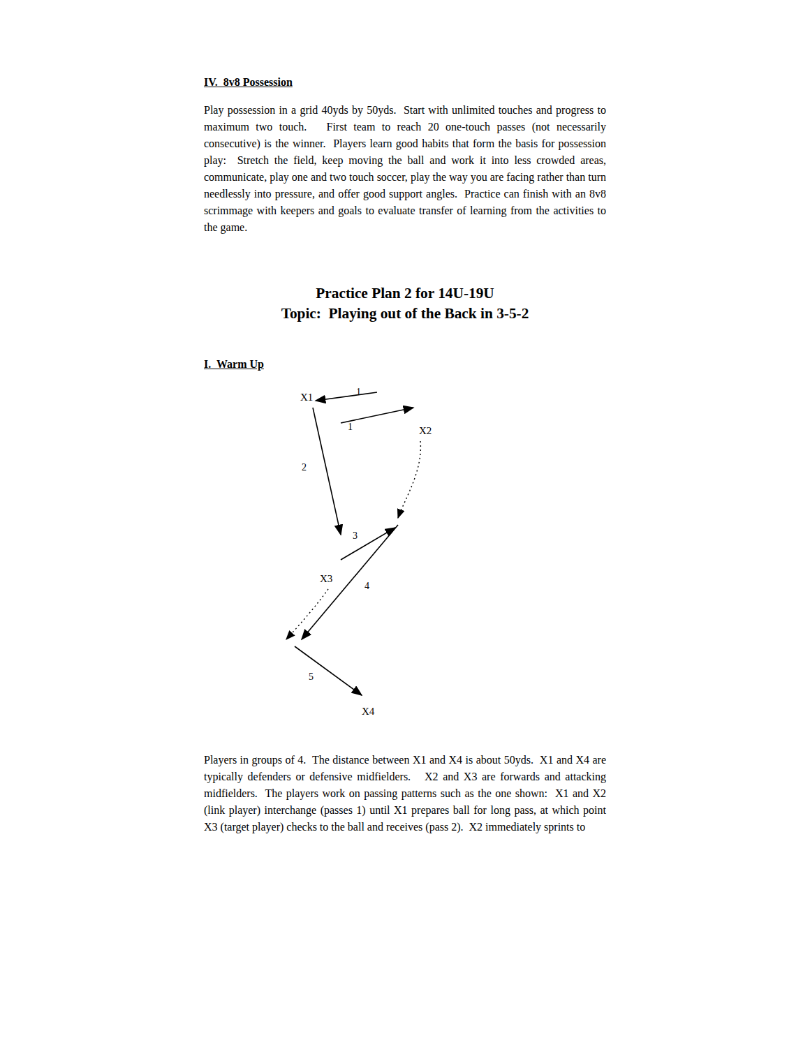IV. 8v8 Possession
Play possession in a grid 40yds by 50yds. Start with unlimited touches and progress to maximum two touch. First team to reach 20 one-touch passes (not necessarily consecutive) is the winner. Players learn good habits that form the basis for possession play: Stretch the field, keep moving the ball and work it into less crowded areas, communicate, play one and two touch soccer, play the way you are facing rather than turn needlessly into pressure, and offer good support angles. Practice can finish with an 8v8 scrimmage with keepers and goals to evaluate transfer of learning from the activities to the game.
Practice Plan 2 for 14U-19U Topic: Playing out of the Back in 3-5-2
I. Warm Up
X1 X2 X3 X4 1 1 2 3 4 5
Players in groups of 4. The distance between X1 and X4 is about 50yds. X1 and X4 are typically defenders or defensive midfielders. X2 and X3 are forwards and attacking midfielders. The players work on passing patterns such as the one shown: X1 and X2 (link player) interchange (passes 1) until X1 prepares ball for long pass, at which point X3 (target player) checks to the ball and receives (pass 2). X2 immediately sprints to